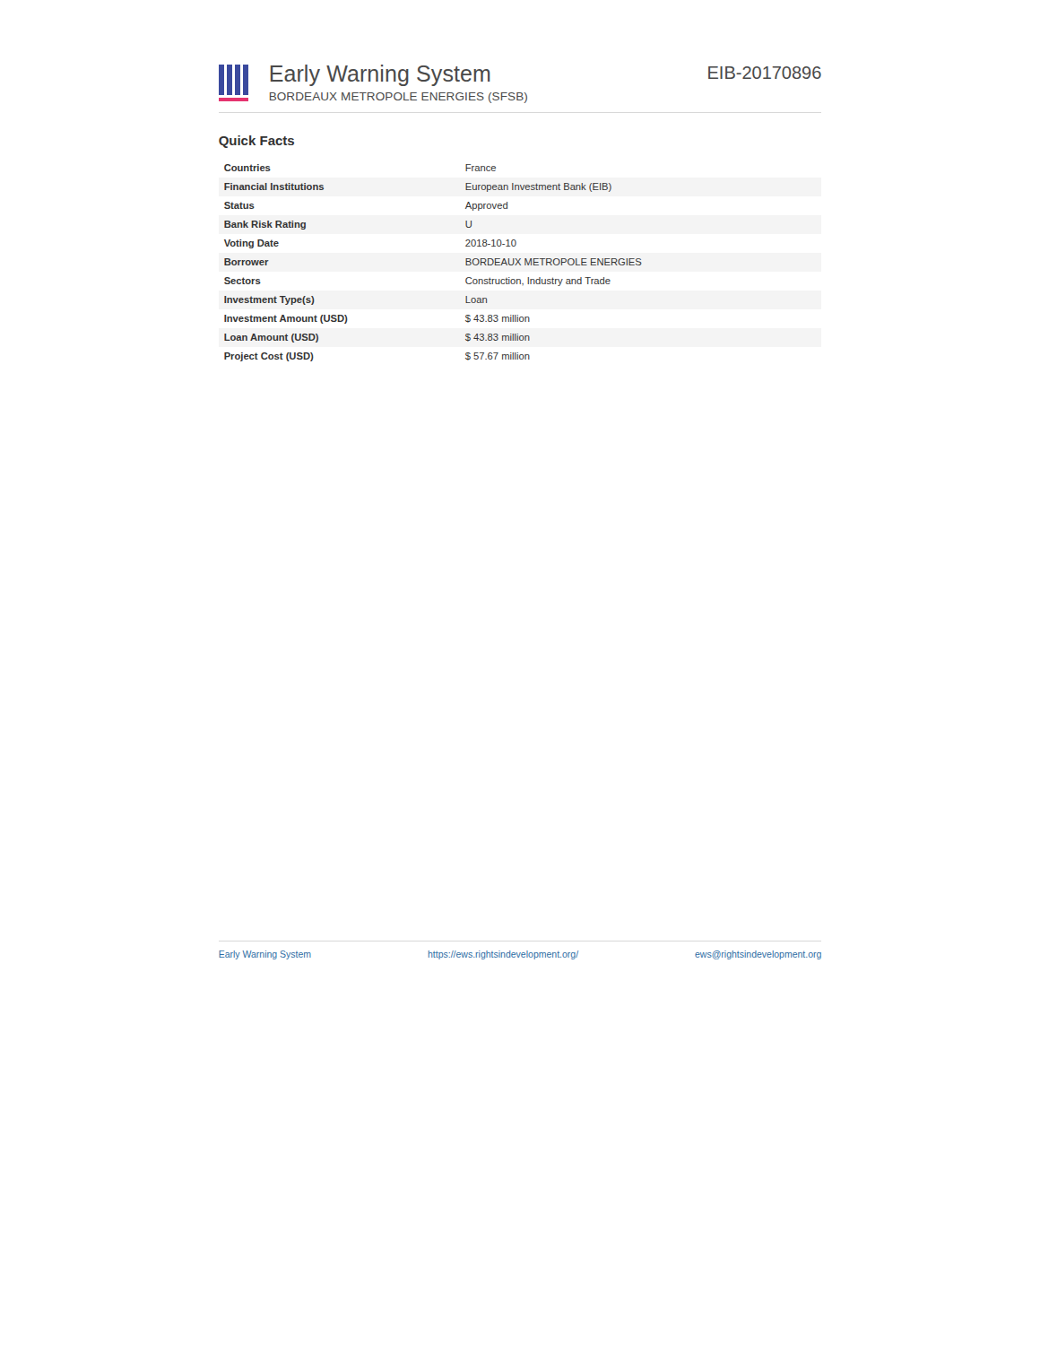Early Warning System
BORDEAUX METROPOLE ENERGIES (SFSB)
EIB-20170896
Quick Facts
| Countries | France |
| Financial Institutions | European Investment Bank (EIB) |
| Status | Approved |
| Bank Risk Rating | U |
| Voting Date | 2018-10-10 |
| Borrower | BORDEAUX METROPOLE ENERGIES |
| Sectors | Construction, Industry and Trade |
| Investment Type(s) | Loan |
| Investment Amount (USD) | $ 43.83 million |
| Loan Amount (USD) | $ 43.83 million |
| Project Cost (USD) | $ 57.67 million |
Early Warning System
https://ews.rightsindevelopment.org/
ews@rightsindevelopment.org